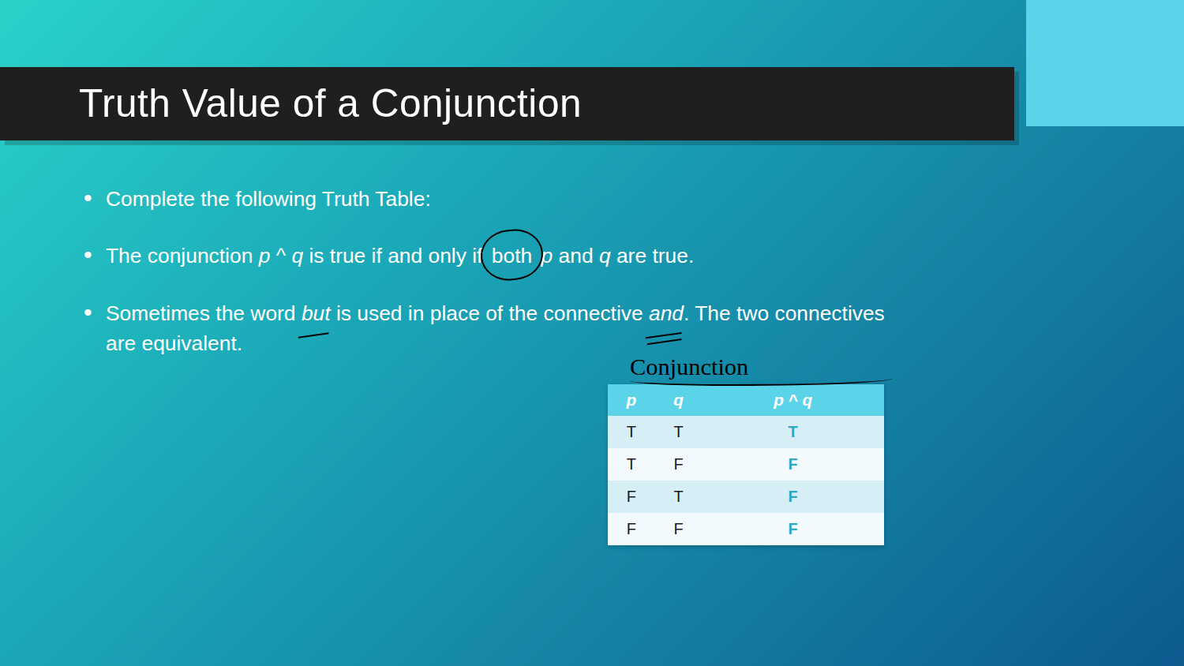Truth Value of a Conjunction
Complete the following Truth Table:
The conjunction p ^ q is true if and only if both p and q are true.
Sometimes the word but is used in place of the connective and. The two connectives are equivalent.
Conjunction
| p | q | p ^ q |
| --- | --- | --- |
| T | T | T |
| T | F | F |
| F | T | F |
| F | F | F |